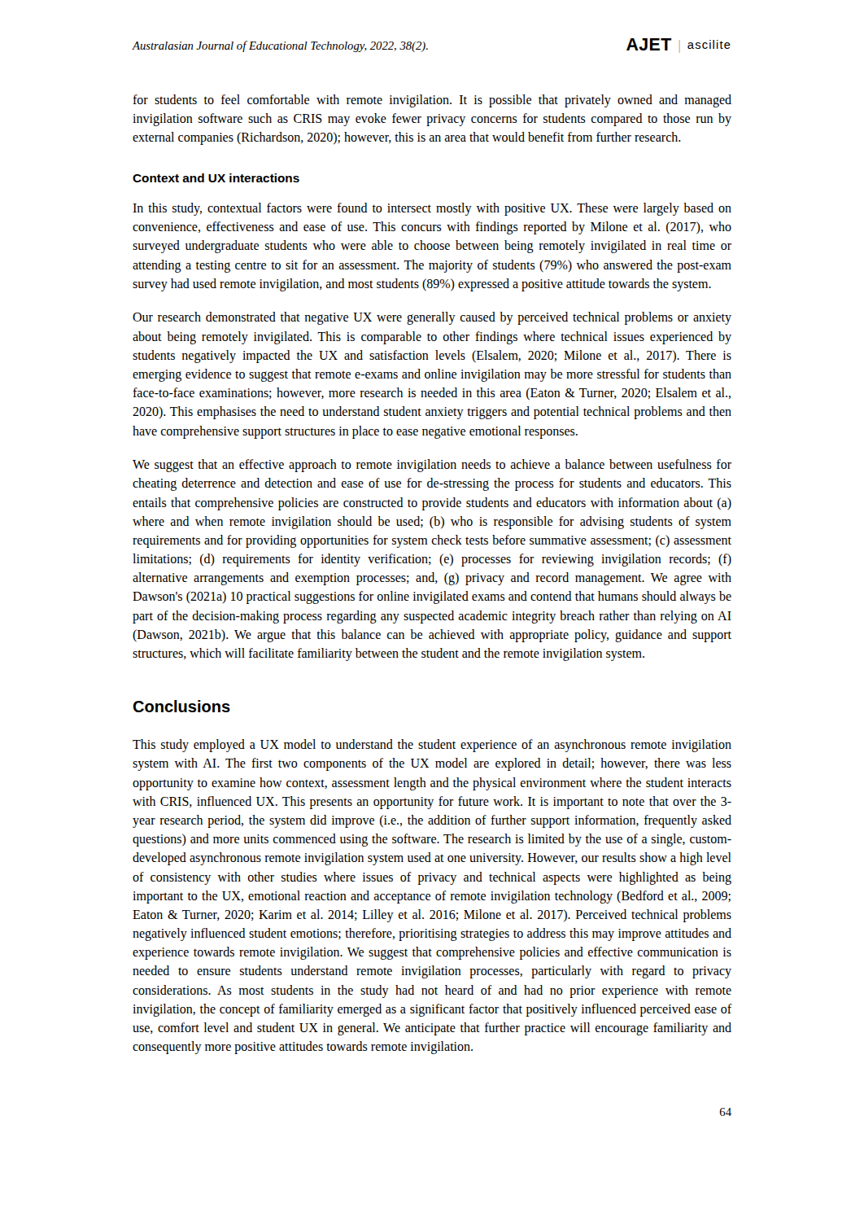Australasian Journal of Educational Technology, 2022, 38(2).
AJET | ascilite
for students to feel comfortable with remote invigilation. It is possible that privately owned and managed invigilation software such as CRIS may evoke fewer privacy concerns for students compared to those run by external companies (Richardson, 2020); however, this is an area that would benefit from further research.
Context and UX interactions
In this study, contextual factors were found to intersect mostly with positive UX. These were largely based on convenience, effectiveness and ease of use. This concurs with findings reported by Milone et al. (2017), who surveyed undergraduate students who were able to choose between being remotely invigilated in real time or attending a testing centre to sit for an assessment. The majority of students (79%) who answered the post-exam survey had used remote invigilation, and most students (89%) expressed a positive attitude towards the system.
Our research demonstrated that negative UX were generally caused by perceived technical problems or anxiety about being remotely invigilated. This is comparable to other findings where technical issues experienced by students negatively impacted the UX and satisfaction levels (Elsalem, 2020; Milone et al., 2017). There is emerging evidence to suggest that remote e-exams and online invigilation may be more stressful for students than face-to-face examinations; however, more research is needed in this area (Eaton & Turner, 2020; Elsalem et al., 2020). This emphasises the need to understand student anxiety triggers and potential technical problems and then have comprehensive support structures in place to ease negative emotional responses.
We suggest that an effective approach to remote invigilation needs to achieve a balance between usefulness for cheating deterrence and detection and ease of use for de-stressing the process for students and educators. This entails that comprehensive policies are constructed to provide students and educators with information about (a) where and when remote invigilation should be used; (b) who is responsible for advising students of system requirements and for providing opportunities for system check tests before summative assessment; (c) assessment limitations; (d) requirements for identity verification; (e) processes for reviewing invigilation records; (f) alternative arrangements and exemption processes; and, (g) privacy and record management. We agree with Dawson's (2021a) 10 practical suggestions for online invigilated exams and contend that humans should always be part of the decision-making process regarding any suspected academic integrity breach rather than relying on AI (Dawson, 2021b). We argue that this balance can be achieved with appropriate policy, guidance and support structures, which will facilitate familiarity between the student and the remote invigilation system.
Conclusions
This study employed a UX model to understand the student experience of an asynchronous remote invigilation system with AI. The first two components of the UX model are explored in detail; however, there was less opportunity to examine how context, assessment length and the physical environment where the student interacts with CRIS, influenced UX. This presents an opportunity for future work. It is important to note that over the 3-year research period, the system did improve (i.e., the addition of further support information, frequently asked questions) and more units commenced using the software. The research is limited by the use of a single, custom-developed asynchronous remote invigilation system used at one university. However, our results show a high level of consistency with other studies where issues of privacy and technical aspects were highlighted as being important to the UX, emotional reaction and acceptance of remote invigilation technology (Bedford et al., 2009; Eaton & Turner, 2020; Karim et al. 2014; Lilley et al. 2016; Milone et al. 2017). Perceived technical problems negatively influenced student emotions; therefore, prioritising strategies to address this may improve attitudes and experience towards remote invigilation. We suggest that comprehensive policies and effective communication is needed to ensure students understand remote invigilation processes, particularly with regard to privacy considerations. As most students in the study had not heard of and had no prior experience with remote invigilation, the concept of familiarity emerged as a significant factor that positively influenced perceived ease of use, comfort level and student UX in general. We anticipate that further practice will encourage familiarity and consequently more positive attitudes towards remote invigilation.
64